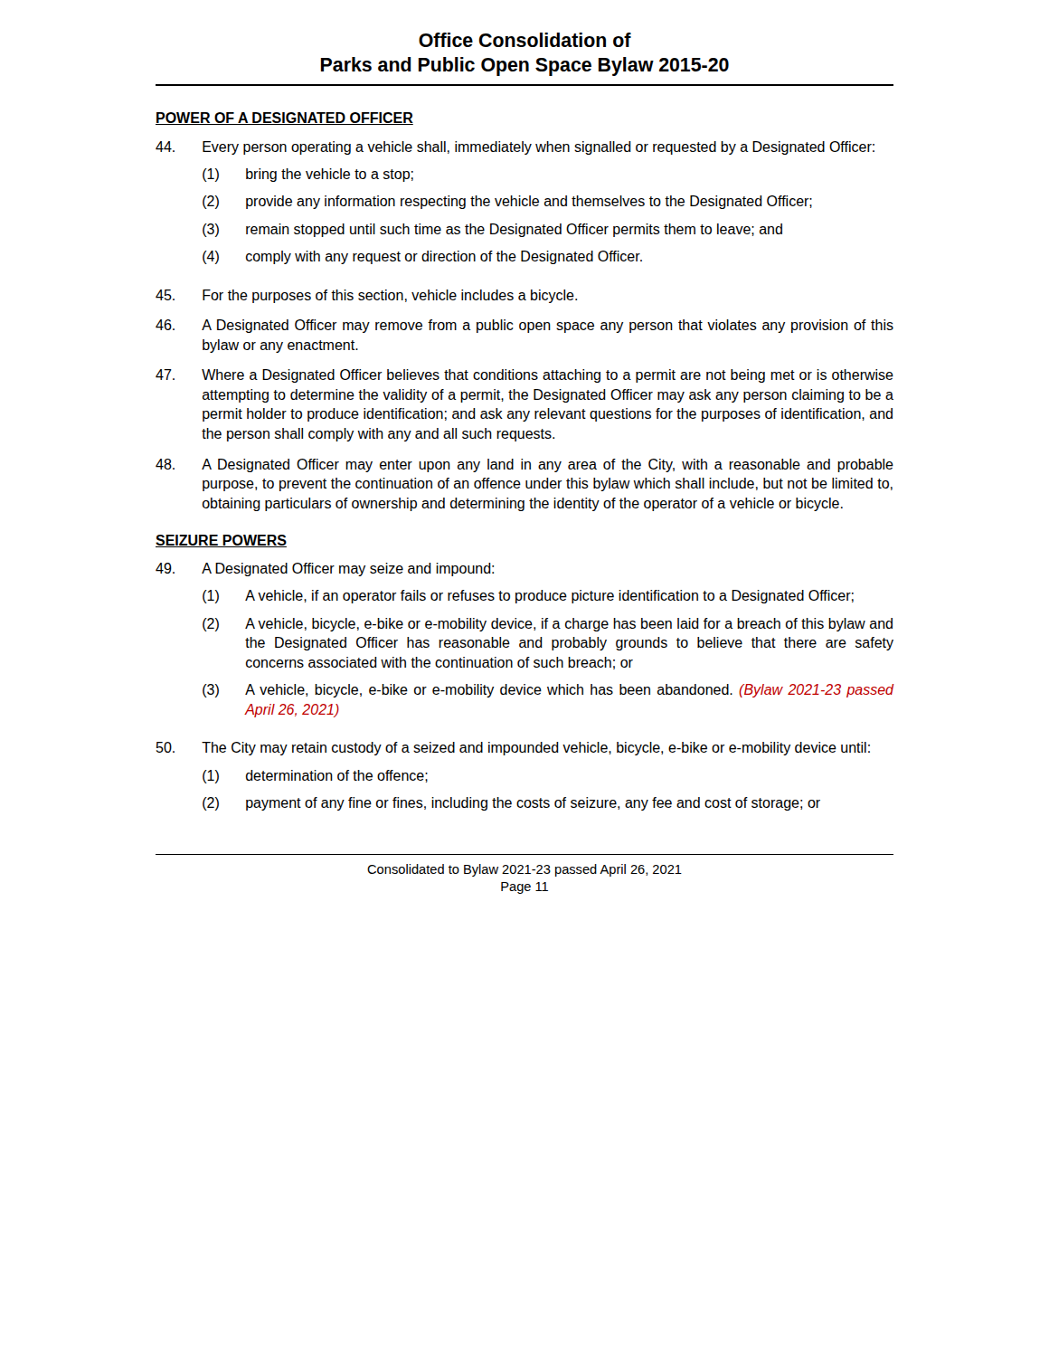Office Consolidation of
Parks and Public Open Space Bylaw 2015-20
POWER OF A DESIGNATED OFFICER
44.
Every person operating a vehicle shall, immediately when signalled or requested by a Designated Officer:
(1) bring the vehicle to a stop;
(2) provide any information respecting the vehicle and themselves to the Designated Officer;
(3) remain stopped until such time as the Designated Officer permits them to leave; and
(4) comply with any request or direction of the Designated Officer.
45.
For the purposes of this section, vehicle includes a bicycle.
46.
A Designated Officer may remove from a public open space any person that violates any provision of this bylaw or any enactment.
47.
Where a Designated Officer believes that conditions attaching to a permit are not being met or is otherwise attempting to determine the validity of a permit, the Designated Officer may ask any person claiming to be a permit holder to produce identification; and ask any relevant questions for the purposes of identification, and the person shall comply with any and all such requests.
48.
A Designated Officer may enter upon any land in any area of the City, with a reasonable and probable purpose, to prevent the continuation of an offence under this bylaw which shall include, but not be limited to, obtaining particulars of ownership and determining the identity of the operator of a vehicle or bicycle.
SEIZURE POWERS
49.
A Designated Officer may seize and impound:
(1) A vehicle, if an operator fails or refuses to produce picture identification to a Designated Officer;
(2) A vehicle, bicycle, e-bike or e-mobility device, if a charge has been laid for a breach of this bylaw and the Designated Officer has reasonable and probably grounds to believe that there are safety concerns associated with the continuation of such breach; or
(3) A vehicle, bicycle, e-bike or e-mobility device which has been abandoned. (Bylaw 2021-23 passed April 26, 2021)
50.
The City may retain custody of a seized and impounded vehicle, bicycle, e-bike or e-mobility device until:
(1) determination of the offence;
(2) payment of any fine or fines, including the costs of seizure, any fee and cost of storage; or
Consolidated to Bylaw 2021-23 passed April 26, 2021
Page 11